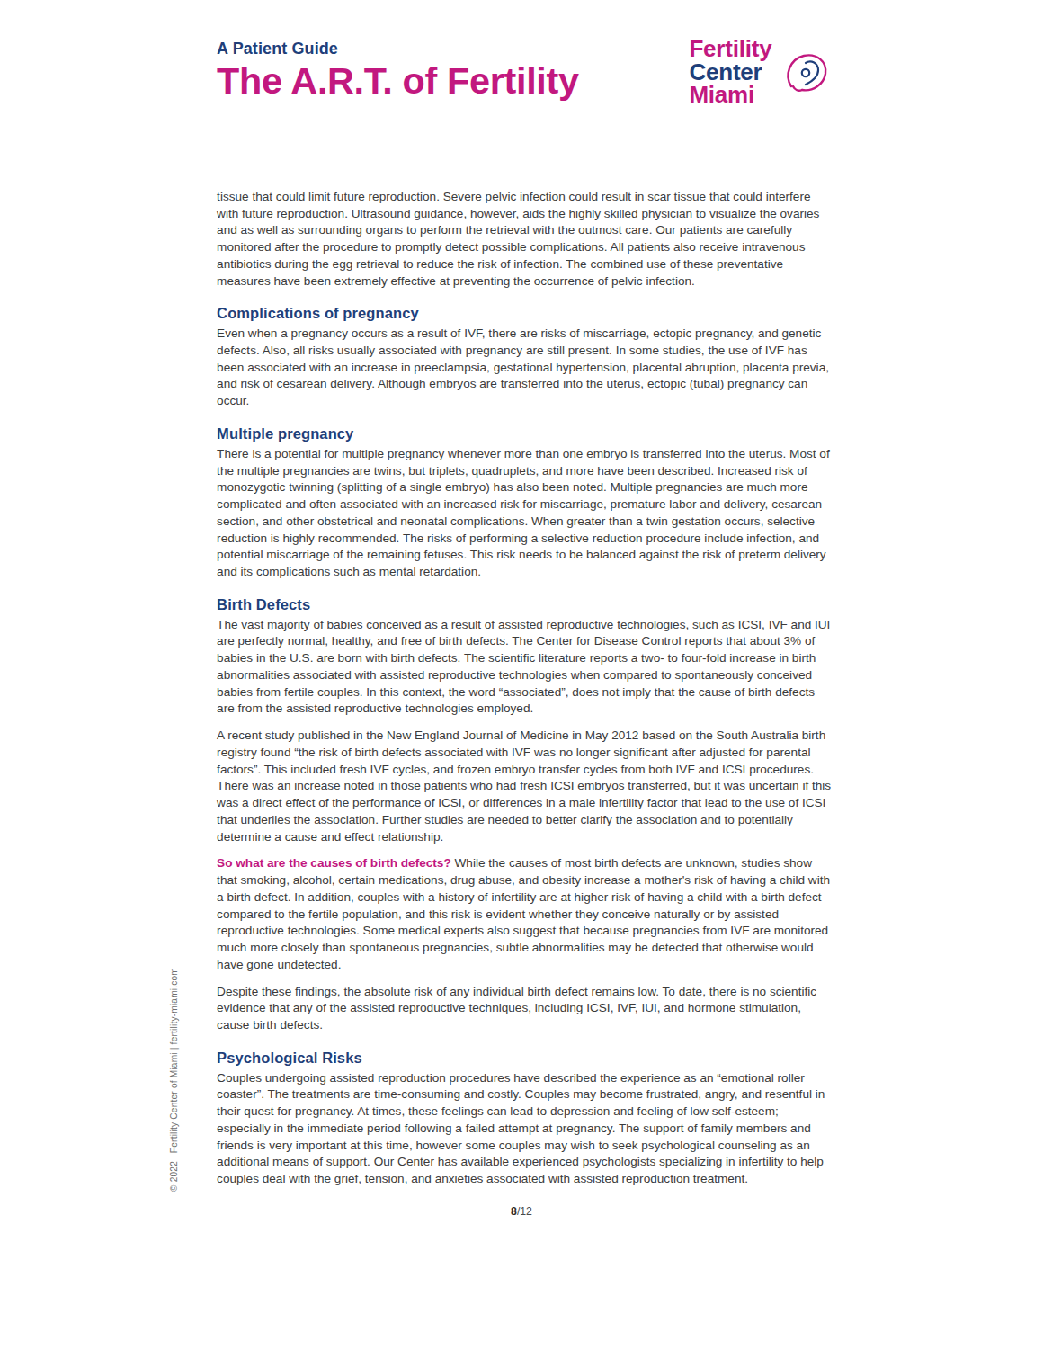A Patient Guide
The A.R.T. of Fertility
Fertility Center Miami
tissue that could limit future reproduction. Severe pelvic infection could result in scar tissue that could interfere with future reproduction. Ultrasound guidance, however, aids the highly skilled physician to visualize the ovaries and as well as surrounding organs to perform the retrieval with the outmost care. Our patients are carefully monitored after the procedure to promptly detect possible complications. All patients also receive intravenous antibiotics during the egg retrieval to reduce the risk of infection. The combined use of these preventative measures have been extremely effective at preventing the occurrence of pelvic infection.
Complications of pregnancy
Even when a pregnancy occurs as a result of IVF, there are risks of miscarriage, ectopic pregnancy, and genetic defects. Also, all risks usually associated with pregnancy are still present. In some studies, the use of IVF has been associated with an increase in preeclampsia, gestational hypertension, placental abruption, placenta previa, and risk of cesarean delivery. Although embryos are transferred into the uterus, ectopic (tubal) pregnancy can occur.
Multiple pregnancy
There is a potential for multiple pregnancy whenever more than one embryo is transferred into the uterus. Most of the multiple pregnancies are twins, but triplets, quadruplets, and more have been described. Increased risk of monozygotic twinning (splitting of a single embryo) has also been noted. Multiple pregnancies are much more complicated and often associated with an increased risk for miscarriage, premature labor and delivery, cesarean section, and other obstetrical and neonatal complications. When greater than a twin gestation occurs, selective reduction is highly recommended. The risks of performing a selective reduction procedure include infection, and potential miscarriage of the remaining fetuses. This risk needs to be balanced against the risk of preterm delivery and its complications such as mental retardation.
Birth Defects
The vast majority of babies conceived as a result of assisted reproductive technologies, such as ICSI, IVF and IUI are perfectly normal, healthy, and free of birth defects. The Center for Disease Control reports that about 3% of babies in the U.S. are born with birth defects. The scientific literature reports a two- to four-fold increase in birth abnormalities associated with assisted reproductive technologies when compared to spontaneously conceived babies from fertile couples. In this context, the word “associated”, does not imply that the cause of birth defects are from the assisted reproductive technologies employed.
A recent study published in the New England Journal of Medicine in May 2012 based on the South Australia birth registry found “the risk of birth defects associated with IVF was no longer significant after adjusted for parental factors”. This included fresh IVF cycles, and frozen embryo transfer cycles from both IVF and ICSI procedures. There was an increase noted in those patients who had fresh ICSI embryos transferred, but it was uncertain if this was a direct effect of the performance of ICSI, or differences in a male infertility factor that lead to the use of ICSI that underlies the association. Further studies are needed to better clarify the association and to potentially determine a cause and effect relationship.
So what are the causes of birth defects? While the causes of most birth defects are unknown, studies show that smoking, alcohol, certain medications, drug abuse, and obesity increase a mother's risk of having a child with a birth defect. In addition, couples with a history of infertility are at higher risk of having a child with a birth defect compared to the fertile population, and this risk is evident whether they conceive naturally or by assisted reproductive technologies. Some medical experts also suggest that because pregnancies from IVF are monitored much more closely than spontaneous pregnancies, subtle abnormalities may be detected that otherwise would have gone undetected.
Despite these findings, the absolute risk of any individual birth defect remains low. To date, there is no scientific evidence that any of the assisted reproductive techniques, including ICSI, IVF, IUI, and hormone stimulation, cause birth defects.
Psychological Risks
Couples undergoing assisted reproduction procedures have described the experience as an “emotional roller coaster”. The treatments are time-consuming and costly. Couples may become frustrated, angry, and resentful in their quest for pregnancy. At times, these feelings can lead to depression and feeling of low self-esteem; especially in the immediate period following a failed attempt at pregnancy. The support of family members and friends is very important at this time, however some couples may wish to seek psychological counseling as an additional means of support. Our Center has available experienced psychologists specializing in infertility to help couples deal with the grief, tension, and anxieties associated with assisted reproduction treatment.
© 2022 | Fertility Center of Miami | fertility-miami.com
8/12